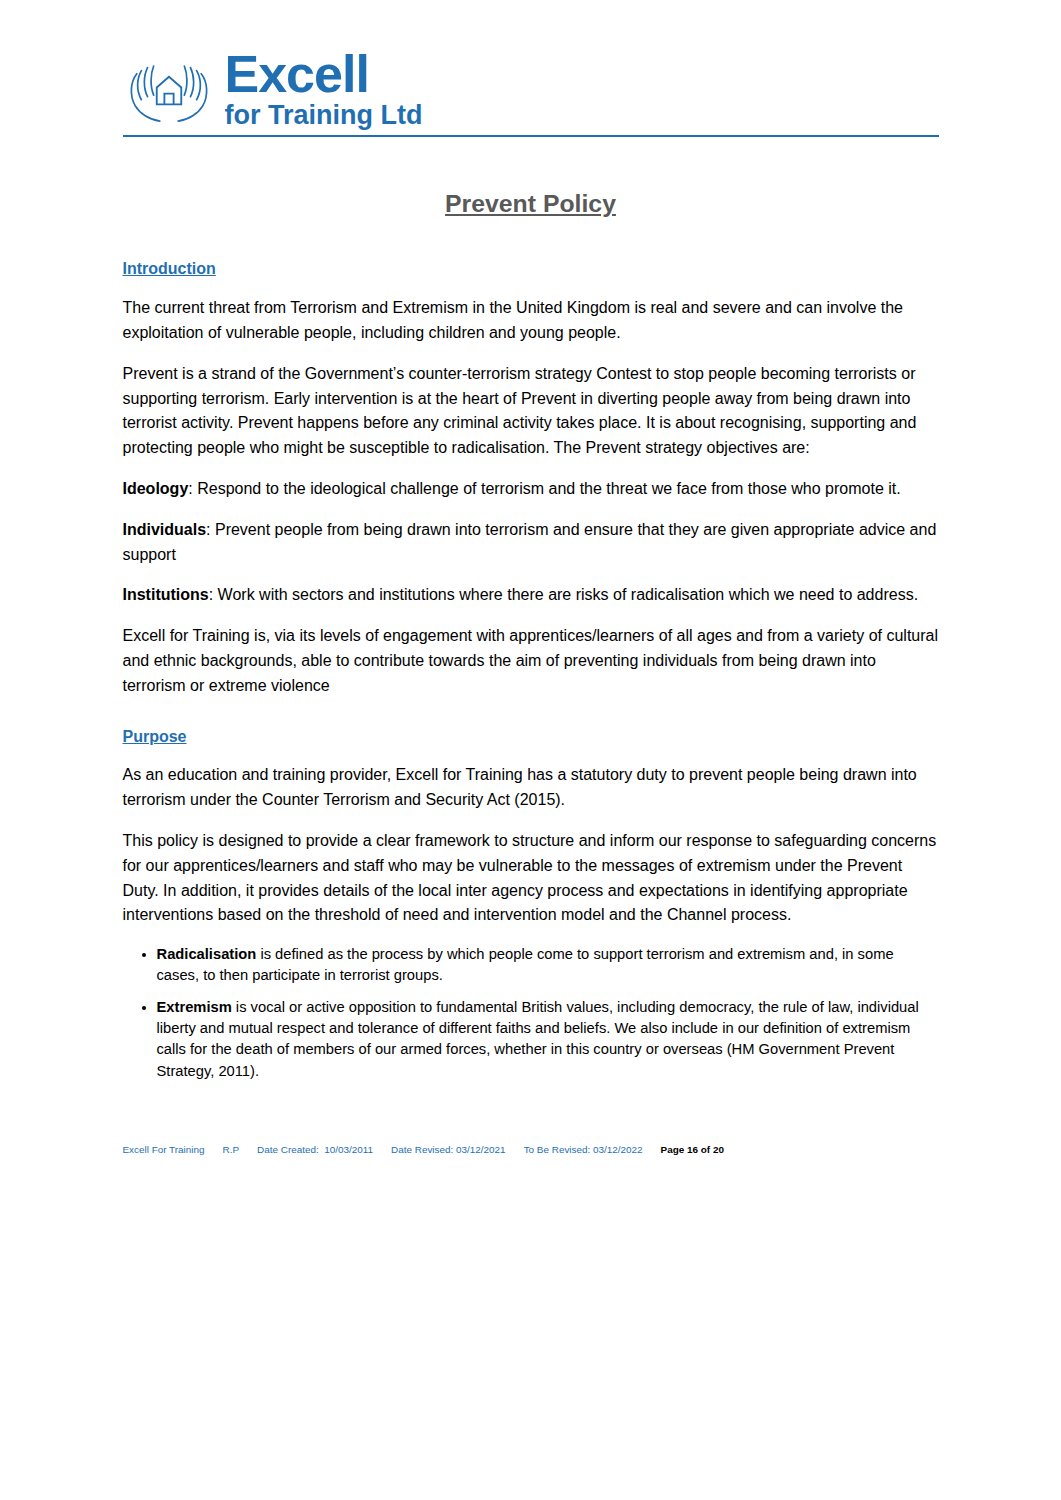Excell
for Training Ltd
Prevent Policy
Introduction
The current threat from Terrorism and Extremism in the United Kingdom is real and severe and can involve the exploitation of vulnerable people, including children and young people.
Prevent is a strand of the Government’s counter-terrorism strategy Contest to stop people becoming terrorists or supporting terrorism. Early intervention is at the heart of Prevent in diverting people away from being drawn into terrorist activity. Prevent happens before any criminal activity takes place. It is about recognising, supporting and protecting people who might be susceptible to radicalisation. The Prevent strategy objectives are:
Ideology: Respond to the ideological challenge of terrorism and the threat we face from those who promote it.
Individuals: Prevent people from being drawn into terrorism and ensure that they are given appropriate advice and support
Institutions: Work with sectors and institutions where there are risks of radicalisation which we need to address.
Excell for Training is, via its levels of engagement with apprentices/learners of all ages and from a variety of cultural and ethnic backgrounds, able to contribute towards the aim of preventing individuals from being drawn into terrorism or extreme violence
Purpose
As an education and training provider, Excell for Training has a statutory duty to prevent people being drawn into terrorism under the Counter Terrorism and Security Act (2015).
This policy is designed to provide a clear framework to structure and inform our response to safeguarding concerns for our apprentices/learners and staff who may be vulnerable to the messages of extremism under the Prevent Duty. In addition, it provides details of the local inter agency process and expectations in identifying appropriate interventions based on the threshold of need and intervention model and the Channel process.
Radicalisation is defined as the process by which people come to support terrorism and extremism and, in some cases, to then participate in terrorist groups.
Extremism is vocal or active opposition to fundamental British values, including democracy, the rule of law, individual liberty and mutual respect and tolerance of different faiths and beliefs. We also include in our definition of extremism calls for the death of members of our armed forces, whether in this country or overseas (HM Government Prevent Strategy, 2011).
Excell For Training R.P Date Created: 10/03/2011 Date Revised: 03/12/2021 To Be Revised: 03/12/2022 Page 16 of 20